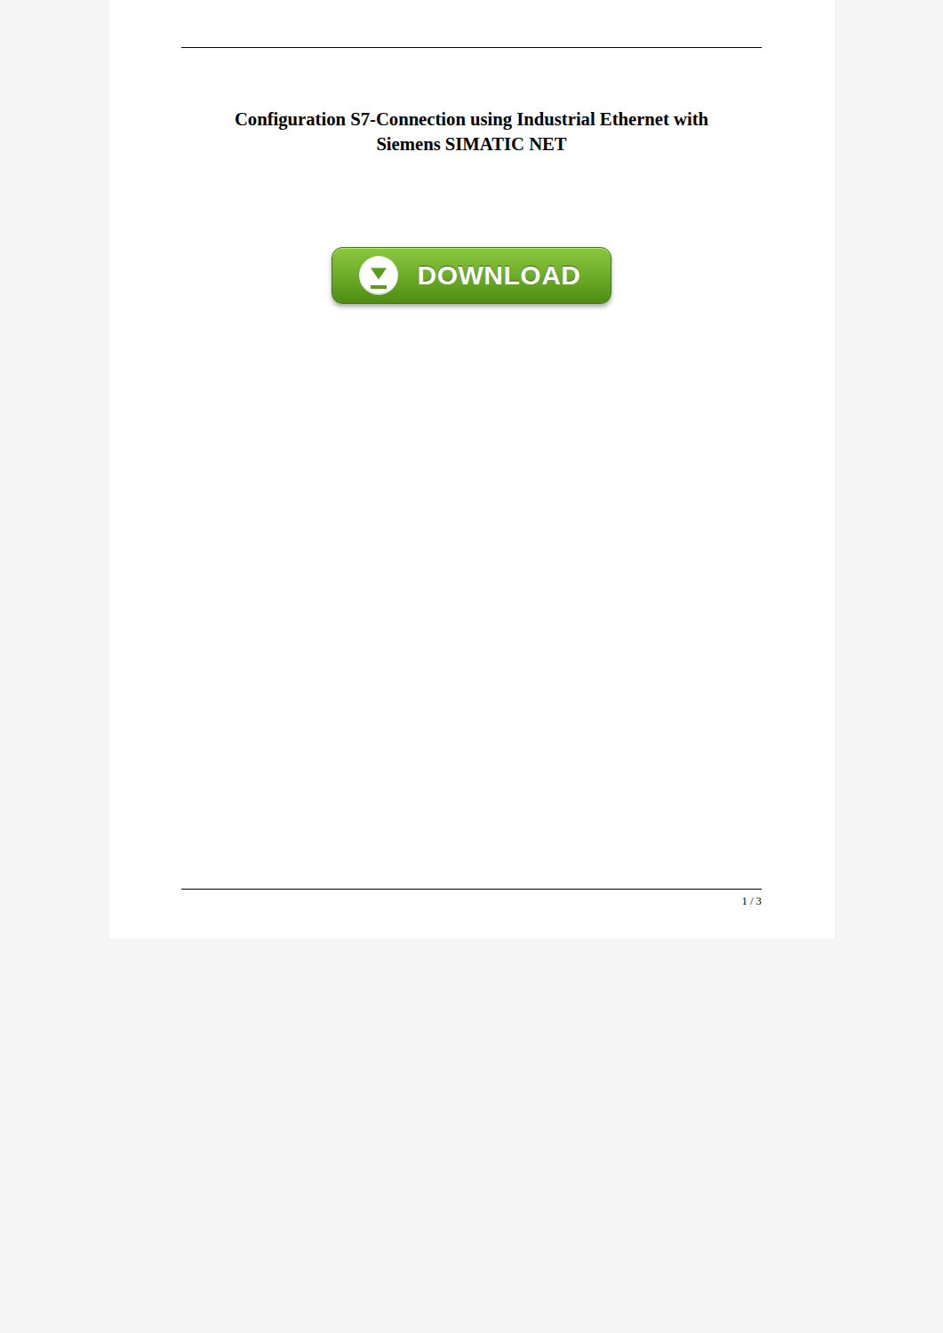Configuration S7-Connection using Industrial Ethernet with Siemens SIMATIC NET
Download
1 / 3